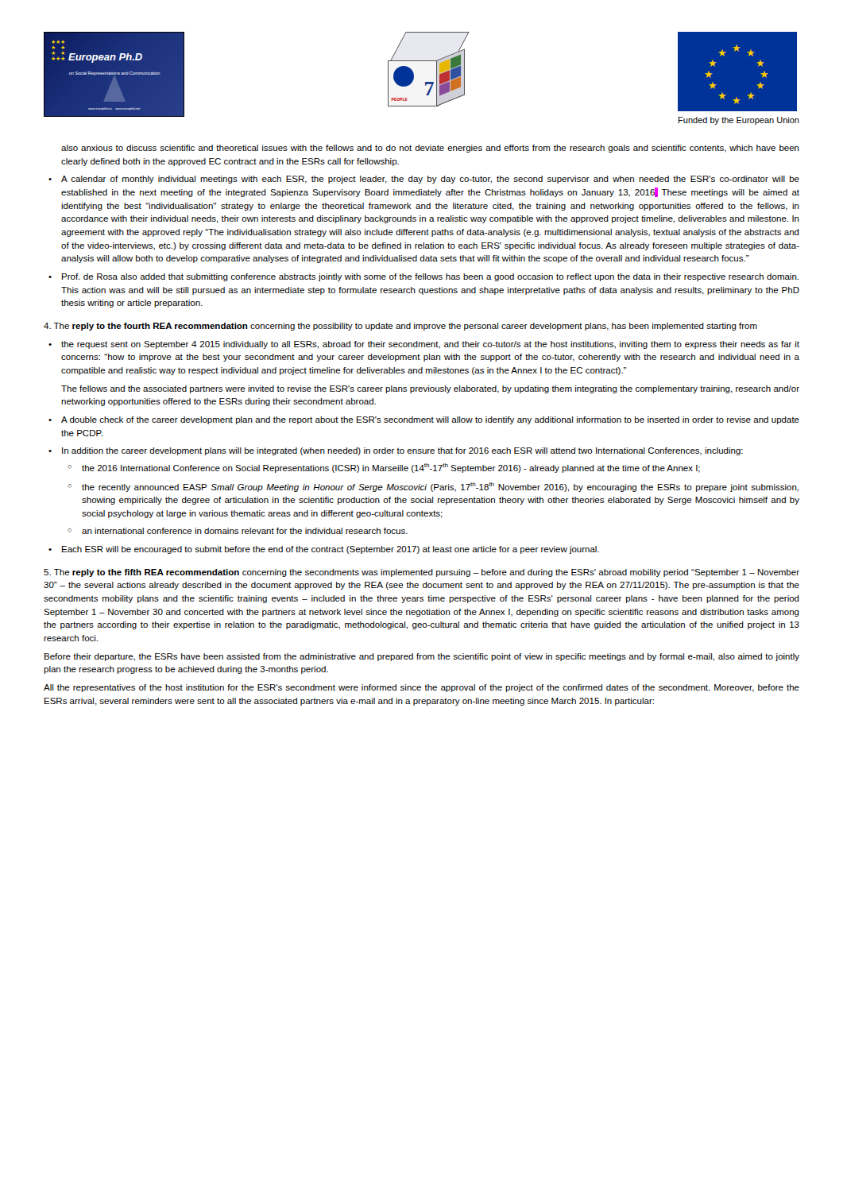★★★
★ ★
★ ★
★★★
European Ph.D
on Social Representations and Communication
www.europhd.eu www.europhd.net
PEOPLE
7
★ ★ ★ ★ ★ ★ ★ ★ ★ ★ ★ ★
Funded by the European Union
also anxious to discuss scientific and theoretical issues with the fellows and to do not deviate energies and efforts from the research goals and scientific contents, which have been clearly defined both in the approved EC contract and in the ESRs call for fellowship.
A calendar of monthly individual meetings with each ESR, the project leader, the day by day co-tutor, the second supervisor and when needed the ESR's co-ordinator will be established in the next meeting of the integrated Sapienza Supervisory Board immediately after the Christmas holidays on January 13, 2016. These meetings will be aimed at identifying the best “individualisation" strategy to enlarge the theoretical framework and the literature cited, the training and networking opportunities offered to the fellows, in accordance with their individual needs, their own interests and disciplinary backgrounds in a realistic way compatible with the approved project timeline, deliverables and milestone. In agreement with the approved reply “The individualisation strategy will also include different paths of data-analysis (e.g. multidimensional analysis, textual analysis of the abstracts and of the video-interviews, etc.) by crossing different data and meta-data to be defined in relation to each ERS' specific individual focus. As already foreseen multiple strategies of data-analysis will allow both to develop comparative analyses of integrated and individualised data sets that will fit within the scope of the overall and individual research focus.”
Prof. de Rosa also added that submitting conference abstracts jointly with some of the fellows has been a good occasion to reflect upon the data in their respective research domain. This action was and will be still pursued as an intermediate step to formulate research questions and shape interpretative paths of data analysis and results, preliminary to the PhD thesis writing or article preparation.
4. The reply to the fourth REA recommendation concerning the possibility to update and improve the personal career development plans, has been implemented starting from
the request sent on September 4 2015 individually to all ESRs, abroad for their secondment, and their co-tutor/s at the host institutions, inviting them to express their needs as far it concerns: “how to improve at the best your secondment and your career development plan with the support of the co-tutor, coherently with the research and individual need in a compatible and realistic way to respect individual and project timeline for deliverables and milestones (as in the Annex I to the EC contract).”
The fellows and the associated partners were invited to revise the ESR's career plans previously elaborated, by updating them integrating the complementary training, research and/or networking opportunities offered to the ESRs during their secondment abroad.
A double check of the career development plan and the report about the ESR's secondment will allow to identify any additional information to be inserted in order to revise and update the PCDP.
In addition the career development plans will be integrated (when needed) in order to ensure that for 2016 each ESR will attend two International Conferences, including:
the 2016 International Conference on Social Representations (ICSR) in Marseille (14th-17th September 2016) - already planned at the time of the Annex I;
the recently announced EASP Small Group Meeting in Honour of Serge Moscovici (Paris, 17th-18th November 2016), by encouraging the ESRs to prepare joint submission, showing empirically the degree of articulation in the scientific production of the social representation theory with other theories elaborated by Serge Moscovici himself and by social psychology at large in various thematic areas and in different geo-cultural contexts;
an international conference in domains relevant for the individual research focus.
Each ESR will be encouraged to submit before the end of the contract (September 2017) at least one article for a peer review journal.
5. The reply to the fifth REA recommendation concerning the secondments was implemented pursuing – before and during the ESRs' abroad mobility period “September 1 – November 30” – the several actions already described in the document approved by the REA (see the document sent to and approved by the REA on 27/11/2015). The pre-assumption is that the secondments mobility plans and the scientific training events – included in the three years time perspective of the ESRs' personal career plans - have been planned for the period September 1 – November 30 and concerted with the partners at network level since the negotiation of the Annex I, depending on specific scientific reasons and distribution tasks among the partners according to their expertise in relation to the paradigmatic, methodological, geo-cultural and thematic criteria that have guided the articulation of the unified project in 13 research foci.
Before their departure, the ESRs have been assisted from the administrative and prepared from the scientific point of view in specific meetings and by formal e-mail, also aimed to jointly plan the research progress to be achieved during the 3-months period.
All the representatives of the host institution for the ESR's secondment were informed since the approval of the project of the confirmed dates of the secondment. Moreover, before the ESRs arrival, several reminders were sent to all the associated partners via e-mail and in a preparatory on-line meeting since March 2015. In particular: